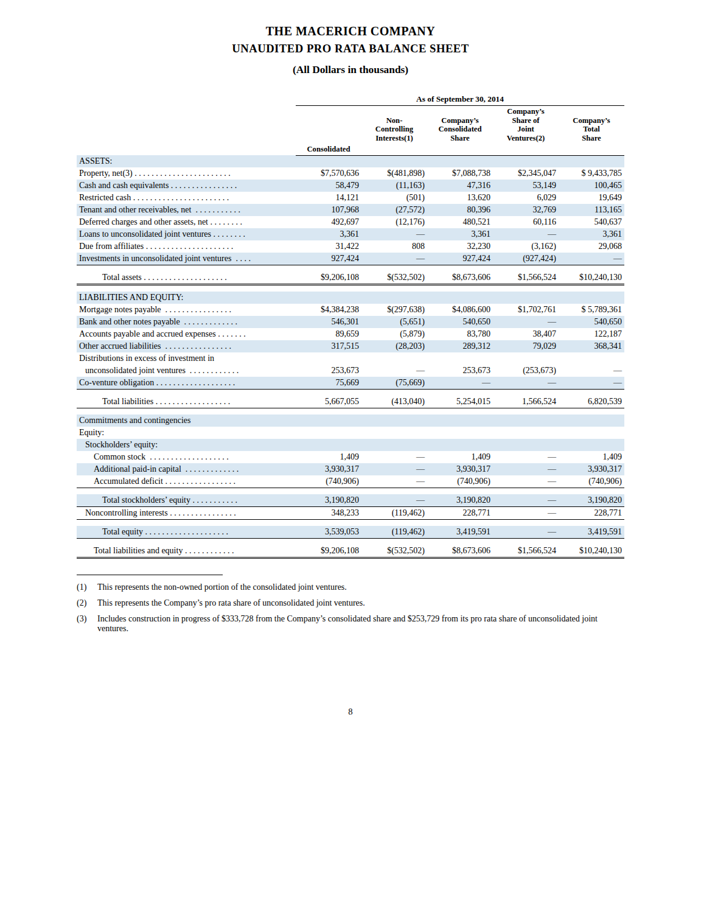THE MACERICH COMPANY
UNAUDITED PRO RATA BALANCE SHEET
(All Dollars in thousands)
| | As of September 30, 2014 |
| --- | --- |
| | | Non- Controlling Interests(1) | Company’s Consolidated Share | Company’s Share of Joint Ventures(2) | Company’s Total Share |
| | Consolidated | | | | |
| ASSETS: | | | | | |
| Property, net(3) . . . . . . . . . . . . . . . . . . . . . . . | $7,570,636 | $(481,898) | $7,088,738 | $2,345,047 | $ 9,433,785 |
| Cash and cash equivalents . . . . . . . . . . . . . . . . | 58,479 | (11,163) | 47,316 | 53,149 | 100,465 |
| Restricted cash . . . . . . . . . . . . . . . . . . . . . . . | 14,121 | (501) | 13,620 | 6,029 | 19,649 |
| Tenant and other receivables, net . . . . . . . . . . . | 107,968 | (27,572) | 80,396 | 32,769 | 113,165 |
| Deferred charges and other assets, net . . . . . . . . | 492,697 | (12,176) | 480,521 | 60,116 | 540,637 |
| Loans to unconsolidated joint ventures . . . . . . . . | 3,361 | — | 3,361 | — | 3,361 |
| Due from affiliates . . . . . . . . . . . . . . . . . . . . . | 31,422 | 808 | 32,230 | (3,162) | 29,068 |
| Investments in unconsolidated joint ventures . . . . | 927,424 | — | 927,424 | (927,424) | — |
| Total assets . . . . . . . . . . . . . . . . . . . . | $9,206,108 | $(532,502) | $8,673,606 | $1,566,524 | $10,240,130 |
| LIABILITIES AND EQUITY: | | | | | |
| Mortgage notes payable . . . . . . . . . . . . . . . . | $4,384,238 | $(297,638) | $4,086,600 | $1,702,761 | $ 5,789,361 |
| Bank and other notes payable . . . . . . . . . . . . . | 546,301 | (5,651) | 540,650 | — | 540,650 |
| Accounts payable and accrued expenses . . . . . . . | 89,659 | (5,879) | 83,780 | 38,407 | 122,187 |
| Other accrued liabilities . . . . . . . . . . . . . . . . | 317,515 | (28,203) | 289,312 | 79,029 | 368,341 |
| Distributions in excess of investment in | | | | | |
| unconsolidated joint ventures . . . . . . . . . . . . | 253,673 | — | 253,673 | (253,673) | — |
| Co-venture obligation . . . . . . . . . . . . . . . . . . . | 75,669 | (75,669) | — | — | — |
| Total liabilities . . . . . . . . . . . . . . . . . . | 5,667,055 | (413,040) | 5,254,015 | 1,566,524 | 6,820,539 |
| Commitments and contingencies | | | | | |
| Equity: | | | | | |
| Stockholders’ equity: | | | | | |
| Common stock . . . . . . . . . . . . . . . . . . . | 1,409 | — | 1,409 | — | 1,409 |
| Additional paid-in capital . . . . . . . . . . . . . | 3,930,317 | — | 3,930,317 | — | 3,930,317 |
| Accumulated deficit . . . . . . . . . . . . . . . . . | (740,906) | — | (740,906) | — | (740,906) |
| Total stockholders’ equity . . . . . . . . . . . | 3,190,820 | — | 3,190,820 | — | 3,190,820 |
| Noncontrolling interests . . . . . . . . . . . . . . . . | 348,233 | (119,462) | 228,771 | — | 228,771 |
| Total equity . . . . . . . . . . . . . . . . . . . . | 3,539,053 | (119,462) | 3,419,591 | — | 3,419,591 |
| Total liabilities and equity . . . . . . . . . . . . | $9,206,108 | $(532,502) | $8,673,606 | $1,566,524 | $10,240,130 |
(1)
This represents the non-owned portion of the consolidated joint ventures.
(2)
This represents the Company’s pro rata share of unconsolidated joint ventures.
(3)
Includes construction in progress of $333,728 from the Company’s consolidated share and $253,729 from its pro rata share of unconsolidated joint ventures.
8